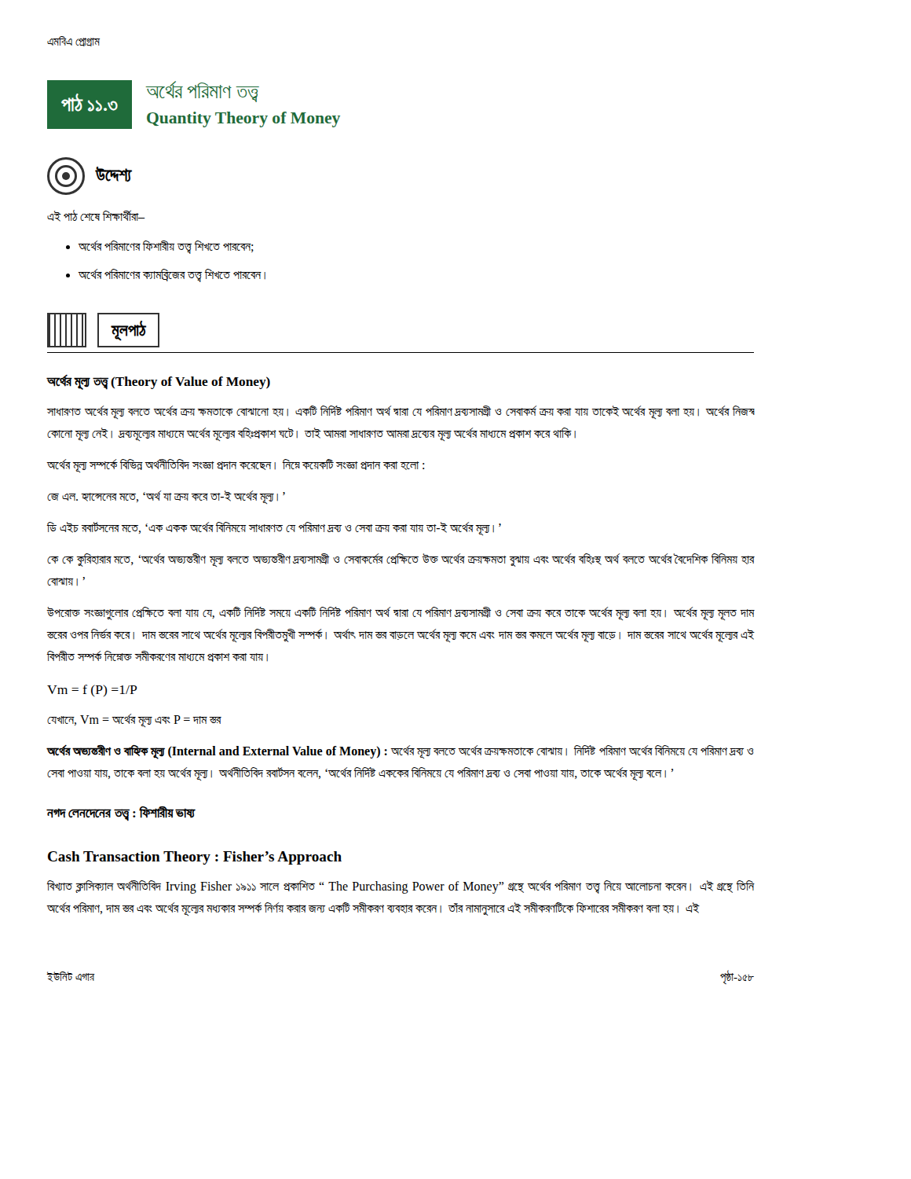এমবিএ প্রোগ্রাম
পাঠ ১১.৩
অর্থের পরিমাণ তত্ত্ব Quantity Theory of Money
উদ্দেশ্য
এই পাঠ শেষে শিক্ষার্থীরা–
অর্থের পরিমাণের ফিশারীয় তত্ত্ব শিখতে পারবেন;
অর্থের পরিমাণের ক্যামব্রিজের তত্ত্ব শিখতে পারবেন।
মূলপাঠ
অর্থের মূল্য তত্ত্ব (Theory of Value of Money)
সাধারণত অর্থের মূল্য বলতে অর্থের ক্রয় ক্ষমতাকে বোঝানো হয়। একটি নির্দিষ্ট পরিমাণ অর্থ দ্বারা যে পরিমাণ দ্রব্যসামগ্রী ও সেবাকর্ম ক্রয় করা যায় তাকেই অর্থের মূল্য বলা হয়। অর্থের নিজস্ব কোনো মূল্য নেই। দ্রব্যমূল্যের মাধ্যমে অর্থের মূল্যের বহিঃপ্রকাশ ঘটে। তাই আমরা সাধারণত আমরা দ্রব্যের মূল্য অর্থের মাধ্যমে প্রকাশ করে থাকি।
অর্থের মূল্য সম্পর্কে বিভিন্ন অর্থনীতিবিদ সংজ্ঞা প্রদান করেছেন। নিম্নে কয়েকটি সংজ্ঞা প্রদান করা হলো :
জে এল. হ্যান্সেনের মতে, ‘অর্থ যা ক্রয় করে তা-ই অর্থের মূল্য।’
ডি এইচ রবার্টসনের মতে, ‘এক একক অর্থের বিনিময়ে সাধারণত যে পরিমাণ দ্রব্য ও সেবা ক্রয় করা যায় তা-ই অর্থের মূল্য।’
কে কে কুরিহারার মতে, ‘অর্থের অভ্যন্তরীণ মূল্য বলতে অভ্যন্তরীণ দ্রব্যসামগ্রী ও সেবাকর্মের প্রেক্ষিতে উক্ত অর্থের ক্রয়ক্ষমতা বুঝায় এবং অর্থের বহিঃস্থ অর্থ বলতে অর্থের বৈদেশিক বিনিময় হার বোঝায়।’
উপরোক্ত সংজ্ঞাগুলোর প্রেক্ষিতে বলা যায় যে, একটি নির্দিষ্ট সময়ে একটি নির্দিষ্ট পরিমাণ অর্থ দ্বারা যে পরিমাণ দ্রব্যসামগ্রী ও সেবা ক্রয় করে তাকে অর্থের মূল্য বলা হয়। অর্থের মূল্য মূলত দাম স্তরের ওপর নির্ভর করে। দাম স্তরের সাথে অর্থের মূল্যের বিপরীতমুখী সম্পর্ক। অর্থাৎ দাম স্তর বাড়লে অর্থের মূল্য কমে এবং দাম স্তর কমলে অর্থের মূল্য বাড়ে। দাম স্তরের সাথে অর্থের মূল্যের এই বিপরীত সম্পর্ক নিম্নোক্ত সমীকরণের মাধ্যমে প্রকাশ করা যায়।
Vm = f (P) =1/P
যেখানে, Vm = অর্থের মূল্য এবং P = দাম স্তর
অর্থের অভ্যন্তরীণ ও বাহ্যিক মূল্য (Internal and External Value of Money) : অর্থের মূল্য বলতে অর্থের ক্রয়ক্ষমতাকে বোঝায়। নির্দিষ্ট পরিমাণ অর্থের বিনিময়ে যে পরিমাণ দ্রব্য ও সেবা পাওয়া যায়, তাকে বলা হয় অর্থের মূল্য। অর্থনীতিবিদ রবার্টসন বলেন, ‘অর্থের নির্দিষ্ট এককের বিনিময়ে যে পরিমাণ দ্রব্য ও সেবা পাওয়া যায়, তাকে অর্থের মূল্য বলে।’
নগদ লেনদেনের তত্ত্ব : ফিশারীয় ভাষ্য
Cash Transaction Theory : Fisher’s Approach
বিখ্যাত ক্লাসিক্যাল অর্থনীতিবিদ Irving Fisher ১৯১১ সালে প্রকাশিত “ The Purchasing Power of Money” গ্রন্থে অর্থের পরিমাণ তত্ত্ব নিয়ে আলোচনা করেন। এই গ্রন্থে তিনি অর্থের পরিমাণ, দাম স্তর এবং অর্থের মূল্যের মধ্যকার সম্পর্ক নির্ণয় করার জন্য একটি সমীকরণ ব্যবহার করেন। তাঁর নামানুসারে এই সমীকরণটিকে ফিশারের সমীকরণ বলা হয়। এই
ইউনিট এগার পৃষ্ঠা-১৫৮